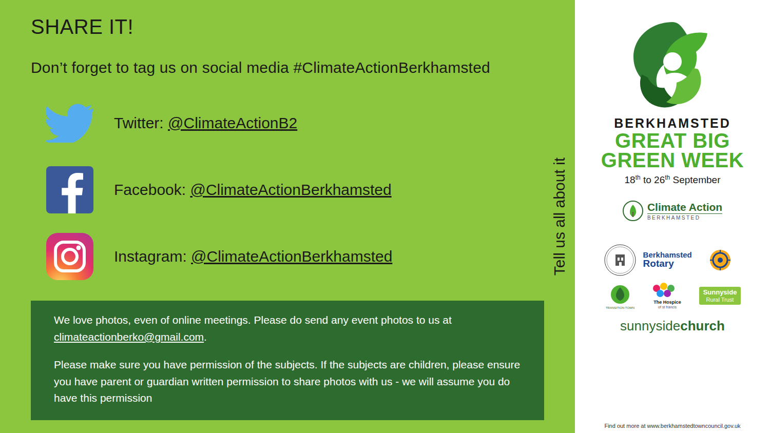SHARE IT!
Don’t forget to tag us on social media #ClimateActionBerkhamsted
Twitter: @ClimateActionB2
Facebook: @ClimateActionBerkhamsted
Instagram: @ClimateActionBerkhamsted
We love photos, even of online meetings. Please do send any event photos to us at climateactionberko@gmail.com.
Please make sure you have permission of the subjects. If the subjects are children, please ensure you have parent or guardian written permission to share photos with us - we will assume you do have this permission
Tell us all about it
BERKHAMSTED GREAT BIG GREEN WEEK
18th to 26th September
Climate Action BERKHAMSTED
Berkhamsted Rotary
TRANSITION TOWN
The Hospice of st francis
Sunnyside Rural Trust
sunnysidechurch
Find out more at www.berkhamstedtowncouncil.gov.uk